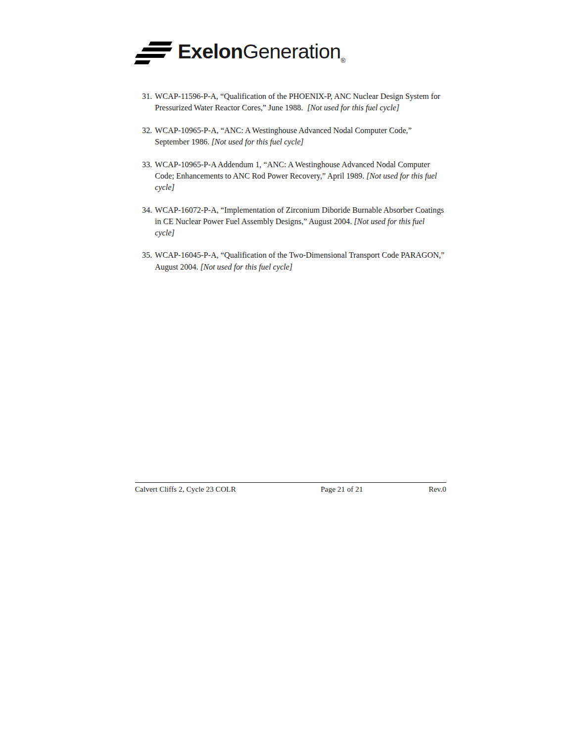Exelon Generation®
31. WCAP-11596-P-A, “Qualification of the PHOENIX-P, ANC Nuclear Design System for Pressurized Water Reactor Cores,” June 1988. [Not used for this fuel cycle]
32. WCAP-10965-P-A, “ANC: A Westinghouse Advanced Nodal Computer Code,” September 1986. [Not used for this fuel cycle]
33. WCAP-10965-P-A Addendum 1, “ANC: A Westinghouse Advanced Nodal Computer Code; Enhancements to ANC Rod Power Recovery,” April 1989. [Not used for this fuel cycle]
34. WCAP-16072-P-A, “Implementation of Zirconium Diboride Burnable Absorber Coatings in CE Nuclear Power Fuel Assembly Designs,” August 2004. [Not used for this fuel cycle]
35. WCAP-16045-P-A, “Qualification of the Two-Dimensional Transport Code PARAGON,” August 2004. [Not used for this fuel cycle]
Calvert Cliffs 2, Cycle 23 COLR
Page 21 of 21
Rev.0